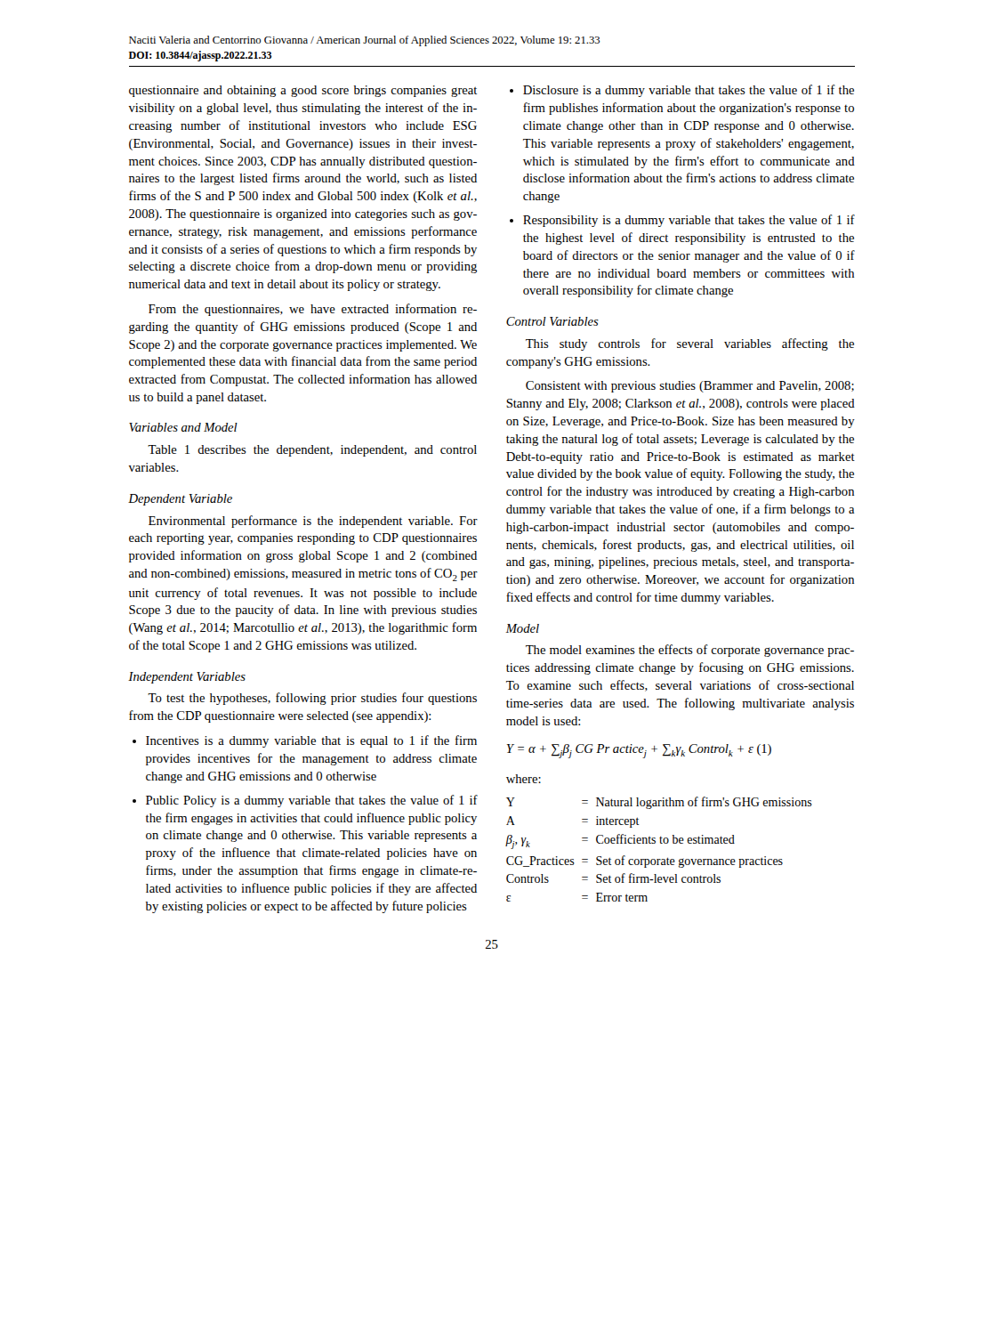Naciti Valeria and Centorrino Giovanna / American Journal of Applied Sciences 2022, Volume 19: 21.33
DOI: 10.3844/ajassp.2022.21.33
questionnaire and obtaining a good score brings companies great visibility on a global level, thus stimulating the interest of the increasing number of institutional investors who include ESG (Environmental, Social, and Governance) issues in their investment choices. Since 2003, CDP has annually distributed questionnaires to the largest listed firms around the world, such as listed firms of the S and P 500 index and Global 500 index (Kolk et al., 2008). The questionnaire is organized into categories such as governance, strategy, risk management, and emissions performance and it consists of a series of questions to which a firm responds by selecting a discrete choice from a drop-down menu or providing numerical data and text in detail about its policy or strategy.
From the questionnaires, we have extracted information regarding the quantity of GHG emissions produced (Scope 1 and Scope 2) and the corporate governance practices implemented. We complemented these data with financial data from the same period extracted from Compustat. The collected information has allowed us to build a panel dataset.
Variables and Model
Table 1 describes the dependent, independent, and control variables.
Dependent Variable
Environmental performance is the independent variable. For each reporting year, companies responding to CDP questionnaires provided information on gross global Scope 1 and 2 (combined and non-combined) emissions, measured in metric tons of CO2 per unit currency of total revenues. It was not possible to include Scope 3 due to the paucity of data. In line with previous studies (Wang et al., 2014; Marcotullio et al., 2013), the logarithmic form of the total Scope 1 and 2 GHG emissions was utilized.
Independent Variables
To test the hypotheses, following prior studies four questions from the CDP questionnaire were selected (see appendix):
Incentives is a dummy variable that is equal to 1 if the firm provides incentives for the management to address climate change and GHG emissions and 0 otherwise
Public Policy is a dummy variable that takes the value of 1 if the firm engages in activities that could influence public policy on climate change and 0 otherwise. This variable represents a proxy of the influence that climate-related policies have on firms, under the assumption that firms engage in climate-related activities to influence public policies if they are affected by existing policies or expect to be affected by future policies
Disclosure is a dummy variable that takes the value of 1 if the firm publishes information about the organization's response to climate change other than in CDP response and 0 otherwise. This variable represents a proxy of stakeholders' engagement, which is stimulated by the firm's effort to communicate and disclose information about the firm's actions to address climate change
Responsibility is a dummy variable that takes the value of 1 if the highest level of direct responsibility is entrusted to the board of directors or the senior manager and the value of 0 if there are no individual board members or committees with overall responsibility for climate change
Control Variables
This study controls for several variables affecting the company's GHG emissions.
Consistent with previous studies (Brammer and Pavelin, 2008; Stanny and Ely, 2008; Clarkson et al., 2008), controls were placed on Size, Leverage, and Price-to-Book. Size has been measured by taking the natural log of total assets; Leverage is calculated by the Debt-to-equity ratio and Price-to-Book is estimated as market value divided by the book value of equity. Following the study, the control for the industry was introduced by creating a High-carbon dummy variable that takes the value of one, if a firm belongs to a high-carbon-impact industrial sector (automobiles and components, chemicals, forest products, gas, and electrical utilities, oil and gas, mining, pipelines, precious metals, steel, and transportation) and zero otherwise. Moreover, we account for organization fixed effects and control for time dummy variables.
Model
The model examines the effects of corporate governance practices addressing climate change by focusing on GHG emissions. To examine such effects, several variations of cross-sectional time-series data are used. The following multivariate analysis model is used:
Y = α + ∑jβj CG Pr acticej + ∑kγk Controlk + ε (1)
where:
| Y | = | Natural logarithm of firm's GHG emissions |
| A | = | intercept |
| β j , γ k | = | Coefficients to be estimated |
| CG_Practices | = | Set of corporate governance practices |
| Controls | = | Set of firm-level controls |
| ε | = | Error term |
25